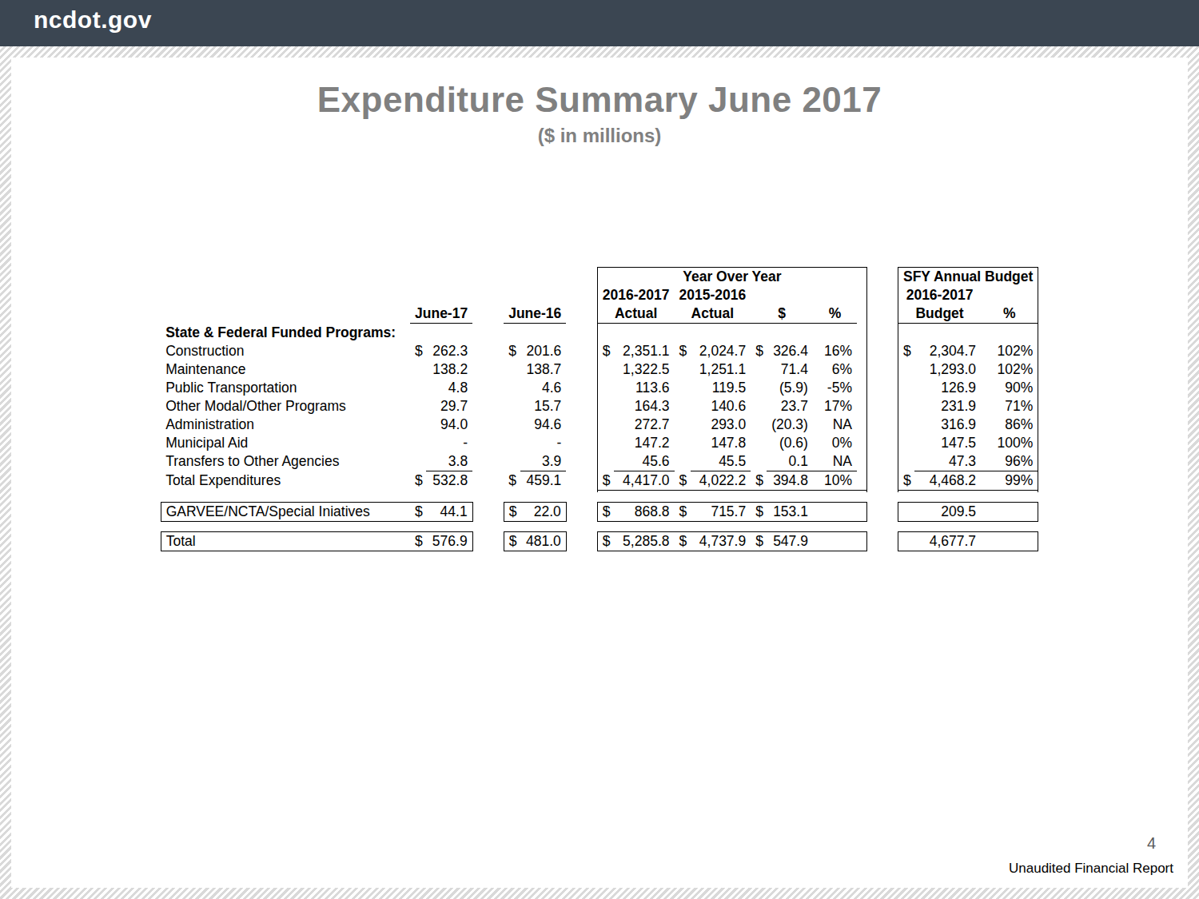ncdot.gov
Expenditure Summary June 2017
($ in millions)
| | | | | | | | Year Over Year | | SFY Annual Budget |
| | | | | | | | 2016-2017 | 2015-2016 | | | | | 2016-2017 | |
| | June-17 | | June-16 | | Actual | Actual | $ | % | | | Budget | % |
| State & Federal Funded Programs: | | | | | | | | | | | | | | | | | | |
| Construction | $ | 262.3 | | $ | 201.6 | | $ | 2,351.1 | $ | 2,024.7 | $ | 326.4 | 16% | | | $ | 2,304.7 | 102% |
| Maintenance | | 138.2 | | | 138.7 | | | 1,322.5 | | 1,251.1 | | 71.4 | 6% | | | | 1,293.0 | 102% |
| Public Transportation | | 4.8 | | | 4.6 | | | 113.6 | | 119.5 | | (5.9) | -5% | | | | 126.9 | 90% |
| Other Modal/Other Programs | | 29.7 | | | 15.7 | | | 164.3 | | 140.6 | | 23.7 | 17% | | | | 231.9 | 71% |
| Administration | | 94.0 | | | 94.6 | | | 272.7 | | 293.0 | | (20.3) | NA | | | | 316.9 | 86% |
| Municipal Aid | | - | | | - | | | 147.2 | | 147.8 | | (0.6) | 0% | | | | 147.5 | 100% |
| Transfers to Other Agencies | | 3.8 | | | 3.9 | | | 45.6 | | 45.5 | | 0.1 | NA | | | | 47.3 | 96% |
| Total Expenditures | $ | 532.8 | | $ | 459.1 | | $ | 4,417.0 | $ | 4,022.2 | $ | 394.8 | 10% | | | $ | 4,468.2 | 99% |
| GARVEE/NCTA/Special Iniatives | $ | 44.1 | | $ | 22.0 | | $ | 868.8 | $ | 715.7 | $ | 153.1 | | | | | 209.5 | |
| Total | $ | 576.9 | | $ | 481.0 | | $ | 5,285.8 | $ | 4,737.9 | $ | 547.9 | | | | | 4,677.7 | |
4
Unaudited Financial Report